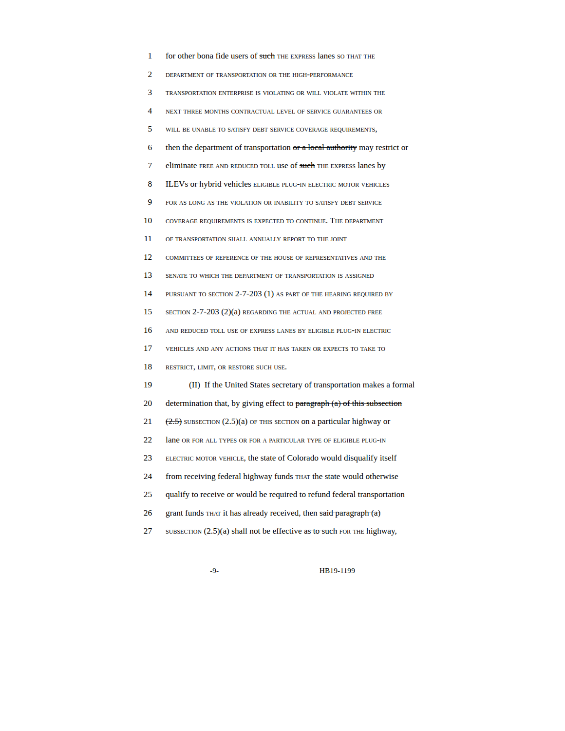| 1 | for other bona fide users of such the express lanes so that the |
| 2 | department of transportation or the high-performance |
| 3 | transportation enterprise is violating or will violate within the |
| 4 | next three months contractual level of service guarantees or |
| 5 | will be unable to satisfy debt service coverage requirements, |
| 6 | then the department of transportation or a local authority may restrict or |
| 7 | eliminate free and reduced toll use of such the express lanes by |
| 8 | ILEVs or hybrid vehicles eligible plug-in electric motor vehicles |
| 9 | for as long as the violation or inability to satisfy debt service |
| 10 | coverage requirements is expected to continue. The department |
| 11 | of transportation shall annually report to the joint |
| 12 | committees of reference of the house of representatives and the |
| 13 | senate to which the department of transportation is assigned |
| 14 | pursuant to section 2-7-203 (1) as part of the hearing required by |
| 15 | section 2-7-203 (2)(a) regarding the actual and projected free |
| 16 | and reduced toll use of express lanes by eligible plug-in electric |
| 17 | vehicles and any actions that it has taken or expects to take to |
| 18 | restrict, limit, or restore such use. |
| 19 | (II) If the United States secretary of transportation makes a formal |
| 20 | determination that, by giving effect to paragraph (a) of this subsection |
| 21 | (2.5) subsection (2.5)(a) of this section on a particular highway or |
| 22 | lane or for all types or for a particular type of eligible plug-in |
| 23 | electric motor vehicle , the state of Colorado would disqualify itself |
| 24 | from receiving federal highway funds that the state would otherwise |
| 25 | qualify to receive or would be required to refund federal transportation |
| 26 | grant funds that it has already received, then said paragraph (a) |
| 27 | subsection (2.5)(a) shall not be effective as to such for the highway, |
-9-HB19-1199